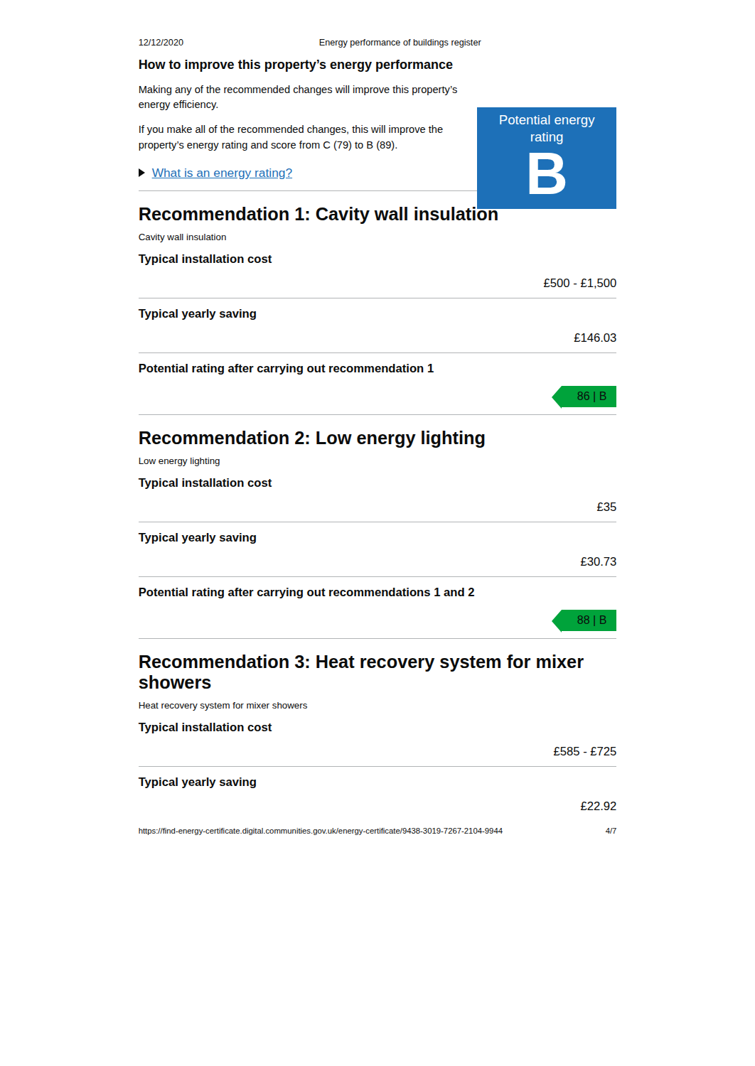12/12/2020
Energy performance of buildings register
How to improve this property’s energy performance
Making any of the recommended changes will improve this property’s energy efficiency.
If you make all of the recommended changes, this will improve the property’s energy rating and score from C (79) to B (89).
Potential energy
rating
B
What is an energy rating?
Recommendation 1: Cavity wall insulation
Cavity wall insulation
Typical installation cost
£500 - £1,500
Typical yearly saving
£146.03
Potential rating after carrying out recommendation 1
86 | B
Recommendation 2: Low energy lighting
Low energy lighting
Typical installation cost
£35
Typical yearly saving
£30.73
Potential rating after carrying out recommendations 1 and 2
88 | B
Recommendation 3: Heat recovery system for mixer showers
Heat recovery system for mixer showers
Typical installation cost
£585 - £725
Typical yearly saving
£22.92
https://find-energy-certificate.digital.communities.gov.uk/energy-certificate/9438-3019-7267-2104-9944 4/7